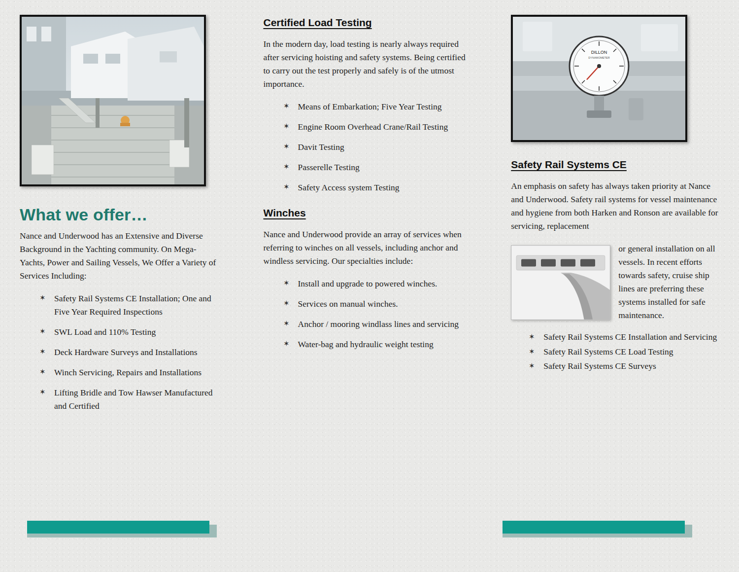What we offer…
Nance and Underwood has an Extensive and Diverse Background in the Yachting community. On Mega-Yachts, Power and Sailing Vessels, We Offer a Variety of Services Including:
Safety Rail Systems CE Installation; One and Five Year Required Inspections
SWL Load and 110% Testing
Deck Hardware Surveys and Installations
Winch Servicing, Repairs and Installations
Lifting Bridle and Tow Hawser Manufactured and Certified
Certified Load Testing
In the modern day, load testing is nearly always required after servicing hoisting and safety systems. Being certified to carry out the test properly and safely is of the utmost importance.
Means of Embarkation; Five Year Testing
Engine Room Overhead Crane/Rail Testing
Davit Testing
Passerelle Testing
Safety Access system Testing
Winches
Nance and Underwood provide an array of services when referring to winches on all vessels, including anchor and windless servicing. Our specialties include:
Install and upgrade to powered winches.
Services on manual winches.
Anchor / mooring windlass lines and servicing
Water-bag and hydraulic weight testing
Safety Rail Systems CE
An emphasis on safety has always taken priority at Nance and Underwood. Safety rail systems for vessel maintenance and hygiene from both Harken and Ronson are available for servicing, replacement
or general installation on all vessels. In recent efforts towards safety, cruise ship lines are preferring these systems installed for safe maintenance.
Safety Rail Systems CE Installation and Servicing
Safety Rail Systems CE Load Testing
Safety Rail Systems CE Surveys